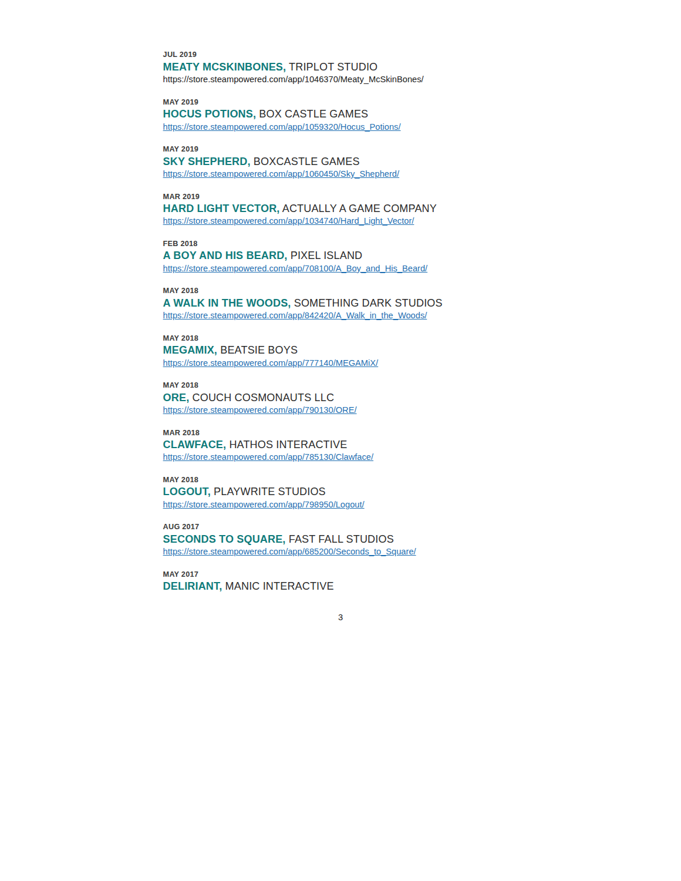JUL 2019
MEATY MCSKINBONES, TRIPLOT STUDIO
https://store.steampowered.com/app/1046370/Meaty_McSkinBones/
MAY 2019
HOCUS POTIONS, BOX CASTLE GAMES
https://store.steampowered.com/app/1059320/Hocus_Potions/
MAY 2019
SKY SHEPHERD, BOXCASTLE GAMES
https://store.steampowered.com/app/1060450/Sky_Shepherd/
MAR 2019
HARD LIGHT VECTOR, ACTUALLY A GAME COMPANY
https://store.steampowered.com/app/1034740/Hard_Light_Vector/
FEB 2018
A BOY AND HIS BEARD, PIXEL ISLAND
https://store.steampowered.com/app/708100/A_Boy_and_His_Beard/
MAY 2018
A WALK IN THE WOODS, SOMETHING DARK STUDIOS
https://store.steampowered.com/app/842420/A_Walk_in_the_Woods/
MAY 2018
MEGAMIX, BEATSIE BOYS
https://store.steampowered.com/app/777140/MEGAMiX/
MAY 2018
ORE, COUCH COSMONAUTS LLC
https://store.steampowered.com/app/790130/ORE/
MAR 2018
CLAWFACE, HATHOS INTERACTIVE
https://store.steampowered.com/app/785130/Clawface/
MAY 2018
LOGOUT, PLAYWRITE STUDIOS
https://store.steampowered.com/app/798950/Logout/
AUG 2017
SECONDS TO SQUARE, FAST FALL STUDIOS
https://store.steampowered.com/app/685200/Seconds_to_Square/
MAY 2017
DELIRIANT, MANIC INTERACTIVE
3